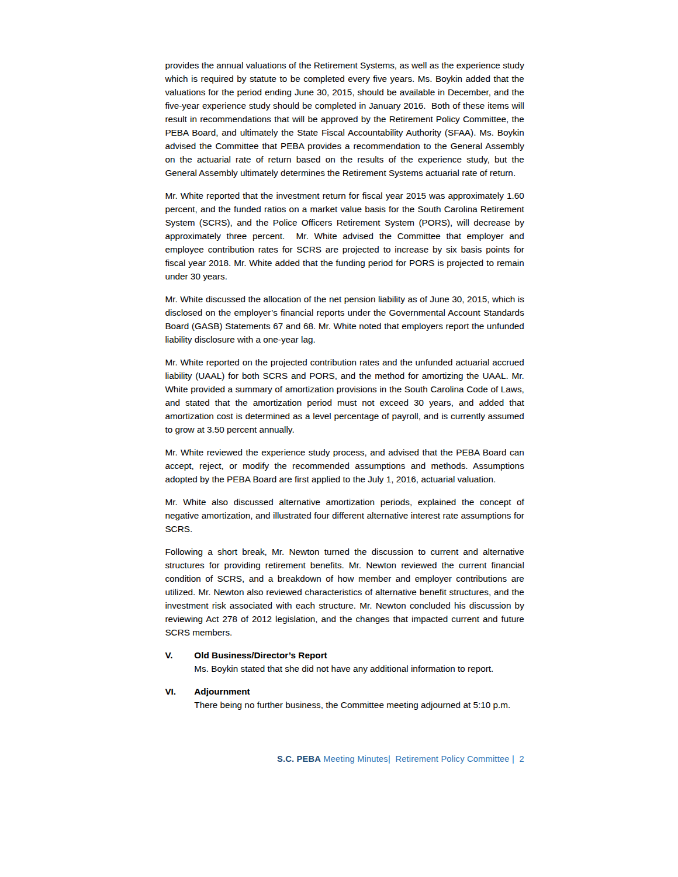provides the annual valuations of the Retirement Systems, as well as the experience study which is required by statute to be completed every five years. Ms. Boykin added that the valuations for the period ending June 30, 2015, should be available in December, and the five-year experience study should be completed in January 2016. Both of these items will result in recommendations that will be approved by the Retirement Policy Committee, the PEBA Board, and ultimately the State Fiscal Accountability Authority (SFAA). Ms. Boykin advised the Committee that PEBA provides a recommendation to the General Assembly on the actuarial rate of return based on the results of the experience study, but the General Assembly ultimately determines the Retirement Systems actuarial rate of return.
Mr. White reported that the investment return for fiscal year 2015 was approximately 1.60 percent, and the funded ratios on a market value basis for the South Carolina Retirement System (SCRS), and the Police Officers Retirement System (PORS), will decrease by approximately three percent. Mr. White advised the Committee that employer and employee contribution rates for SCRS are projected to increase by six basis points for fiscal year 2018. Mr. White added that the funding period for PORS is projected to remain under 30 years.
Mr. White discussed the allocation of the net pension liability as of June 30, 2015, which is disclosed on the employer’s financial reports under the Governmental Account Standards Board (GASB) Statements 67 and 68. Mr. White noted that employers report the unfunded liability disclosure with a one-year lag.
Mr. White reported on the projected contribution rates and the unfunded actuarial accrued liability (UAAL) for both SCRS and PORS, and the method for amortizing the UAAL. Mr. White provided a summary of amortization provisions in the South Carolina Code of Laws, and stated that the amortization period must not exceed 30 years, and added that amortization cost is determined as a level percentage of payroll, and is currently assumed to grow at 3.50 percent annually.
Mr. White reviewed the experience study process, and advised that the PEBA Board can accept, reject, or modify the recommended assumptions and methods. Assumptions adopted by the PEBA Board are first applied to the July 1, 2016, actuarial valuation.
Mr. White also discussed alternative amortization periods, explained the concept of negative amortization, and illustrated four different alternative interest rate assumptions for SCRS.
Following a short break, Mr. Newton turned the discussion to current and alternative structures for providing retirement benefits. Mr. Newton reviewed the current financial condition of SCRS, and a breakdown of how member and employer contributions are utilized. Mr. Newton also reviewed characteristics of alternative benefit structures, and the investment risk associated with each structure. Mr. Newton concluded his discussion by reviewing Act 278 of 2012 legislation, and the changes that impacted current and future SCRS members.
V.
Old Business/Director’s Report
Ms. Boykin stated that she did not have any additional information to report.
VI.
Adjournment
There being no further business, the Committee meeting adjourned at 5:10 p.m.
S.C. PEBA Meeting Minutes| Retirement Policy Committee | 2